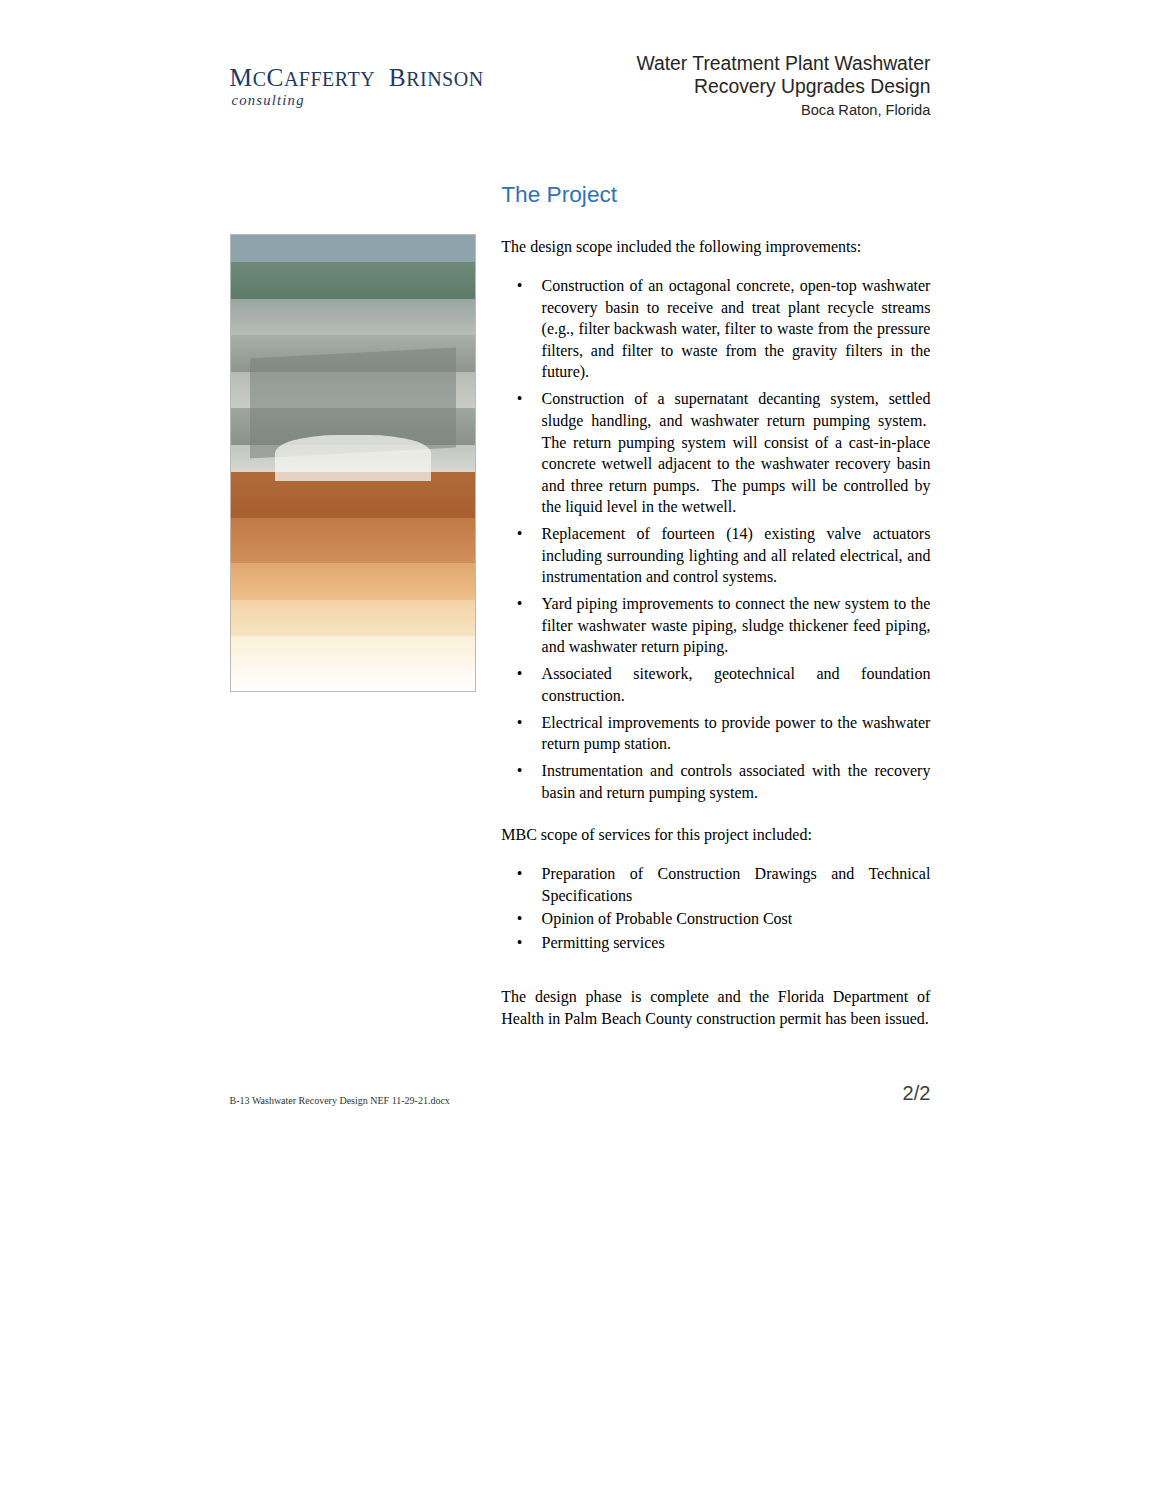MCCAFFERTY BRINSON
consulting
Water Treatment Plant Washwater
Recovery Upgrades Design
Boca Raton, Florida
The Project
The design scope included the following improvements:
Construction of an octagonal concrete, open-top washwater recovery basin to receive and treat plant recycle streams (e.g., filter backwash water, filter to waste from the pressure filters, and filter to waste from the gravity filters in the future).
Construction of a supernatant decanting system, settled sludge handling, and washwater return pumping system. The return pumping system will consist of a cast-in-place concrete wetwell adjacent to the washwater recovery basin and three return pumps. The pumps will be controlled by the liquid level in the wetwell.
Replacement of fourteen (14) existing valve actuators including surrounding lighting and all related electrical, and instrumentation and control systems.
Yard piping improvements to connect the new system to the filter washwater waste piping, sludge thickener feed piping, and washwater return piping.
Associated sitework, geotechnical and foundation construction.
Electrical improvements to provide power to the washwater return pump station.
Instrumentation and controls associated with the recovery basin and return pumping system.
MBC scope of services for this project included:
Preparation of Construction Drawings and Technical Specifications
Opinion of Probable Construction Cost
Permitting services
The design phase is complete and the Florida Department of Health in Palm Beach County construction permit has been issued.
B-13 Washwater Recovery Design NEF 11-29-21.docx
2/2